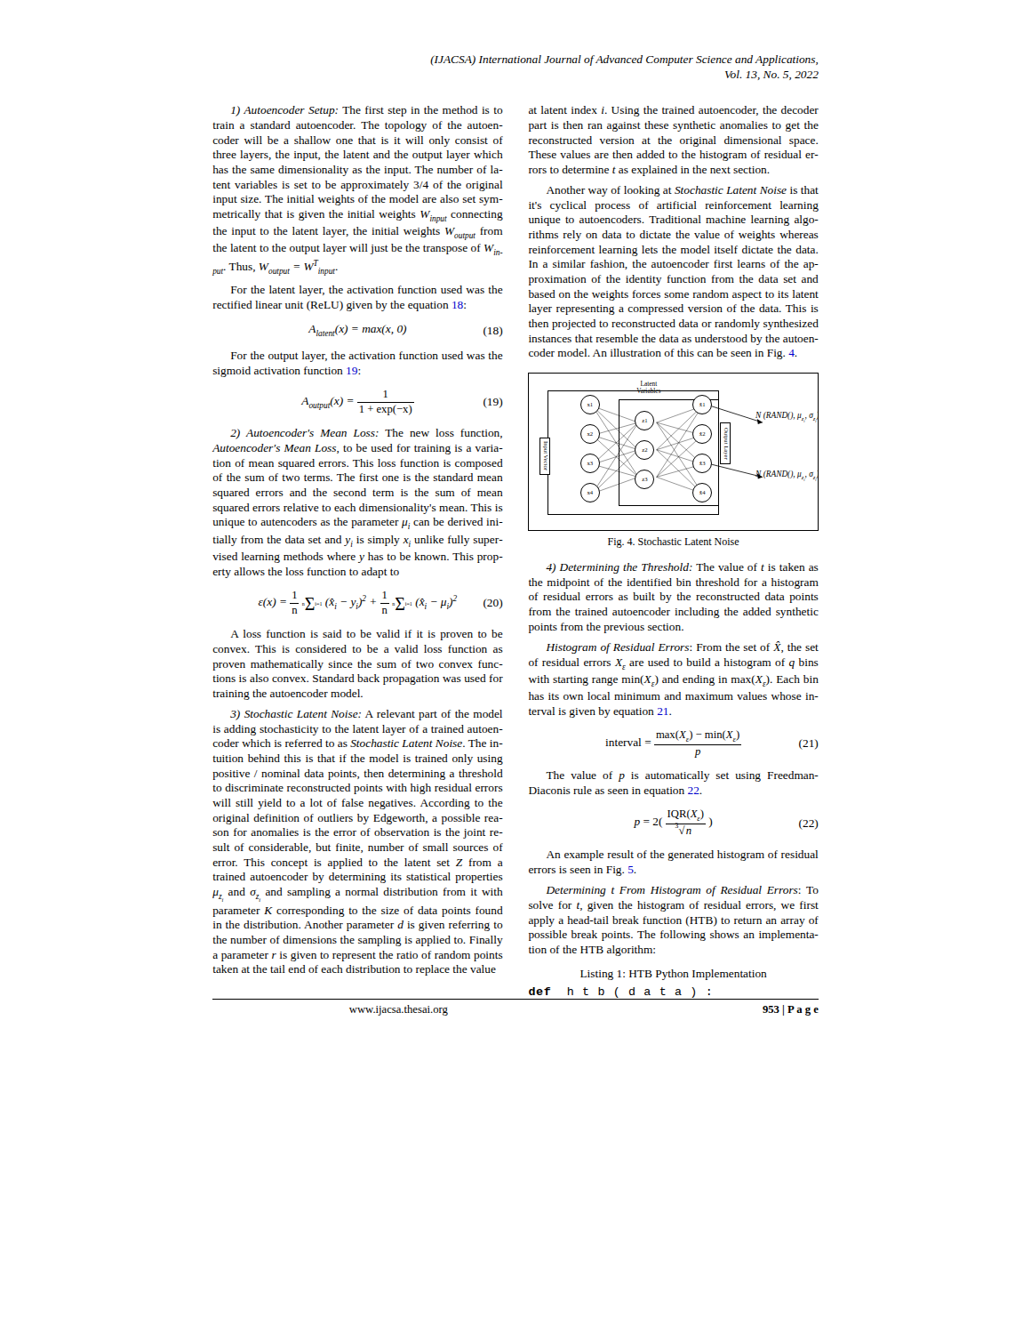(IJACSA) International Journal of Advanced Computer Science and Applications,
Vol. 13, No. 5, 2022
1) Autoencoder Setup: The first step in the method is to train a standard autoencoder. The topology of the autoencoder will be a shallow one that is it will only consist of three layers, the input, the latent and the output layer which has the same dimensionality as the input. The number of latent variables is set to be approximately 3/4 of the original input size. The initial weights of the model are also set symmetrically that is given the initial weights Winput connecting the input to the latent layer, the initial weights Woutput from the latent to the output layer will just be the transpose of Winput. Thus, Woutput = WTinput.
For the latent layer, the activation function used was the rectified linear unit (ReLU) given by the equation 18:
Alatent(x) = max(x, 0) (18)
For the output layer, the activation function used was the sigmoid activation function 19:
Aoutput(x) = 1 1 + exp(−x) (19)
2) Autoencoder's Mean Loss: The new loss function, Autoencoder's Mean Loss, to be used for training is a variation of mean squared errors. This loss function is composed of the sum of two terms. The first one is the standard mean squared errors and the second term is the sum of mean squared errors relative to each dimensionality's mean. This is unique to autencoders as the parameter μi can be derived initially from the data set and yi is simply xi unlike fully supervised learning methods where y has to be known. This property allows the loss function to adapt to
ε(x) = 1 n nΣi=1 (x̂i − yi)2 + 1 n nΣi=1 (x̂i − μi)2 (20)
A loss function is said to be valid if it is proven to be convex. This is considered to be a valid loss function as proven mathematically since the sum of two convex functions is also convex. Standard back propagation was used for training the autoencoder model.
3) Stochastic Latent Noise: A relevant part of the model is adding stochasticity to the latent layer of a trained autoencoder which is referred to as Stochastic Latent Noise. The intuition behind this is that if the model is trained only using positive / nominal data points, then determining a threshold to discriminate reconstructed points with high residual errors will still yield to a lot of false negatives. According to the original definition of outliers by Edgeworth, a possible reason for anomalies is the error of observation is the joint result of considerable, but finite, number of small sources of error. This concept is applied to the latent set Z from a trained autoencoder by determining its statistical properties μzi and σzi and sampling a normal distribution from it with parameter K corresponding to the size of data points found in the distribution. Another parameter d is given referring to the number of dimensions the sampling is applied to. Finally a parameter r is given to represent the ratio of random points taken at the tail end of each distribution to replace the value
at latent index i. Using the trained autoencoder, the decoder part is then ran against these synthetic anomalies to get the reconstructed version at the original dimensional space. These values are then added to the histogram of residual errors to determine t as explained in the next section.
Another way of looking at Stochastic Latent Noise is that it's cyclical process of artificial reinforcement learning unique to autoencoders. Traditional machine learning algorithms rely on data to dictate the value of weights whereas reinforcement learning lets the model itself dictate the data. In a similar fashion, the autoencoder first learns of the approximation of the identity function from the data set and based on the weights forces some random aspect to its latent layer representing a compressed version of the data. This is then projected to reconstructed data or randomly synthesized instances that resemble the data as understood by the autoencoder model. An illustration of this can be seen in Fig. 4.
Input Vector
Latent
Variables
x1
x2
x3
x4
z1
z2
z3
x̂1
x̂2
x̂3
x̂4
Output Layer
N (RAND(), μzi, σzi)
N (RAND(), μzi, σzi)
Fig. 4. Stochastic Latent Noise
4) Determining the Threshold: The value of t is taken as the midpoint of the identified bin threshold for a histogram of residual errors as built by the reconstructed data points from the trained autoencoder including the added synthetic points from the previous section.
Histogram of Residual Errors: From the set of X̂, the set of residual errors Xε are used to build a histogram of q bins with starting range min(Xε) and ending in max(Xε). Each bin has its own local minimum and maximum values whose interval is given by equation 21.
interval = max(Xε) − min(Xε) p (21)
The value of p is automatically set using Freedman-Diaconis rule as seen in equation 22.
p = 2( IQR(Xε) 3√n ) (22)
An example result of the generated histogram of residual errors is seen in Fig. 5.
Determining t From Histogram of Residual Errors: To solve for t, given the histogram of residual errors, we first apply a head-tail break function (HTB) to return an array of possible break points. The following shows an implementation of the HTB algorithm:
Listing 1: HTB Python Implementation
def h t b ( d a t a ) :
www.ijacsa.thesai.org 953 | P a g e